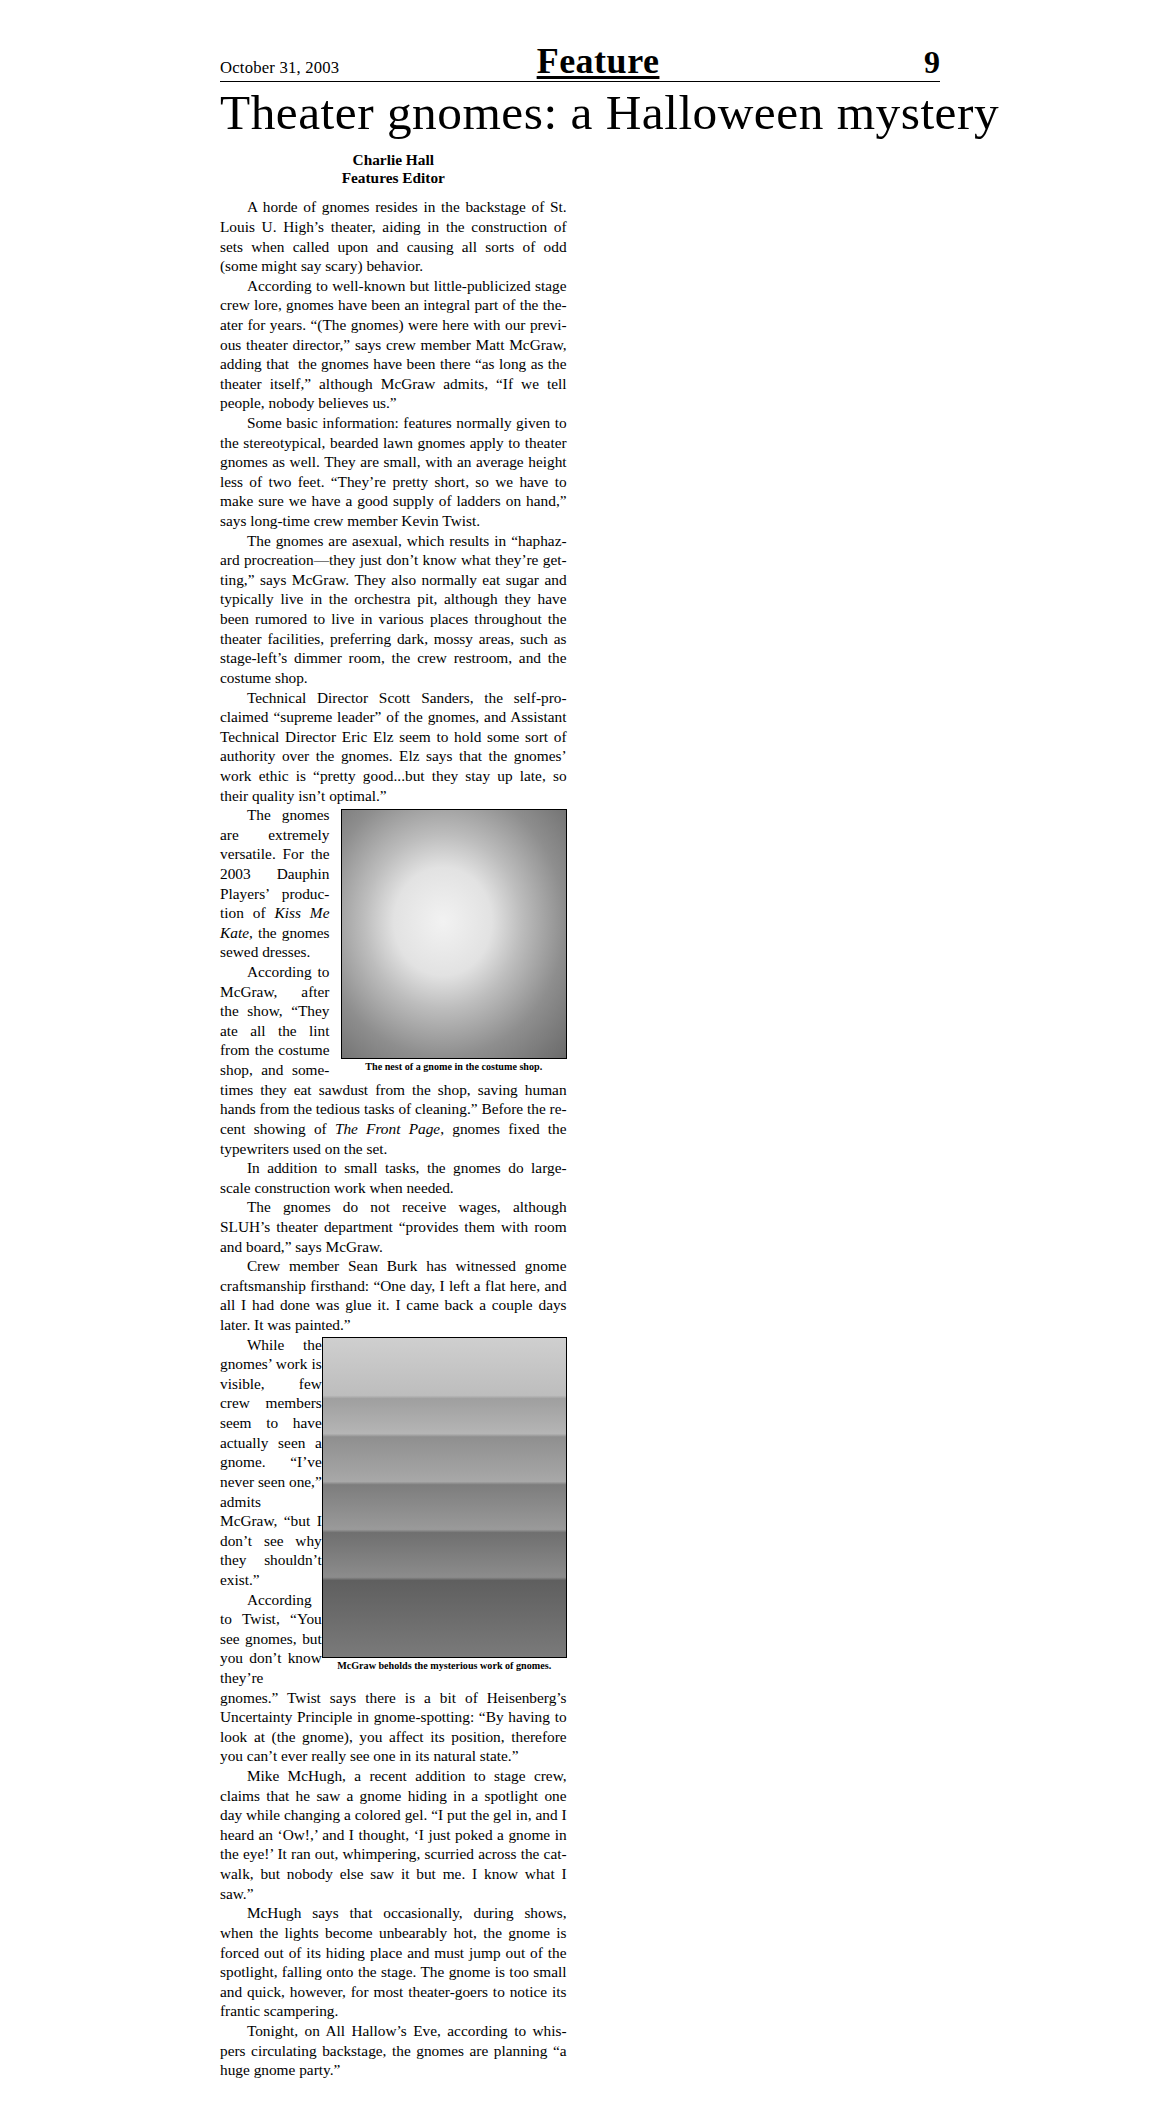October 31, 2003
Feature
9
Theater gnomes: a Halloween mystery
Charlie Hall Features Editor
A horde of gnomes resides in the backstage of St. Louis U. High’s theater, aiding in the construction of sets when called upon and causing all sorts of odd (some might say scary) behavior.
According to well-known but little-publicized stage crew lore, gnomes have been an integral part of the theater for years. “(The gnomes) were here with our previous theater director,” says crew member Matt McGraw, adding that the gnomes have been there “as long as the theater itself,” although McGraw admits, “If we tell people, nobody believes us.”
Some basic information: features normally given to the stereotypical, bearded lawn gnomes apply to theater gnomes as well. They are small, with an average height less of two feet. “They’re pretty short, so we have to make sure we have a good supply of ladders on hand,” says long-time crew member Kevin Twist.
The gnomes are asexual, which results in “haphazard procreation—they just don’t know what they’re getting,” says McGraw. They also normally eat sugar and typically live in the orchestra pit, although they have been rumored to live in various places throughout the theater facilities, preferring dark, mossy areas, such as stage-left’s dimmer room, the crew restroom, and the costume shop.
Technical Director Scott Sanders, the self-proclaimed “supreme leader” of the gnomes, and Assistant Technical Director Eric Elz seem to hold some sort of authority over the gnomes. Elz says that the gnomes’ work ethic is “pretty good...but they stay up late, so their quality isn’t optimal.”
The nest of a gnome in the costume shop.
The gnomes are extremely versatile. For the 2003 Dauphin Players’ production of Kiss Me Kate, the gnomes sewed dresses.
According to McGraw, after the show, “They ate all the lint from the costume shop, and sometimes they eat sawdust from the shop, saving human hands from the tedious tasks of cleaning.” Before the recent showing of The Front Page, gnomes fixed the typewriters used on the set.
In addition to small tasks, the gnomes do large-scale construction work when needed.
The gnomes do not receive wages, although SLUH’s theater department “provides them with room and board,” says McGraw.
Crew member Sean Burk has witnessed gnome craftsmanship firsthand: “One day, I left a flat here, and all I had done was glue it. I came back a couple days later. It was painted.”
McGraw beholds the mysterious work of gnomes.
While the gnomes’ work is visible, few crew members seem to have actually seen a gnome. “I’ve never seen one,” admits McGraw, “but I don’t see why they shouldn’t exist.”
According to Twist, “You see gnomes, but you don’t know they’re gnomes.” Twist says there is a bit of Heisenberg’s Uncertainty Principle in gnome-spotting: “By having to look at (the gnome), you affect its position, therefore you can’t ever really see one in its natural state.”
Mike McHugh, a recent addition to stage crew, claims that he saw a gnome hiding in a spotlight one day while changing a colored gel. “I put the gel in, and I heard an ‘Ow!,’ and I thought, ‘I just poked a gnome in the eye!’ It ran out, whimpering, scurried across the catwalk, but nobody else saw it but me. I know what I saw.”
McHugh says that occasionally, during shows, when the lights become unbearably hot, the gnome is forced out of its hiding place and must jump out of the spotlight, falling onto the stage. The gnome is too small and quick, however, for most theater-goers to notice its frantic scampering.
Tonight, on All Hallow’s Eve, according to whispers circulating backstage, the gnomes are planning “a huge gnome party.”